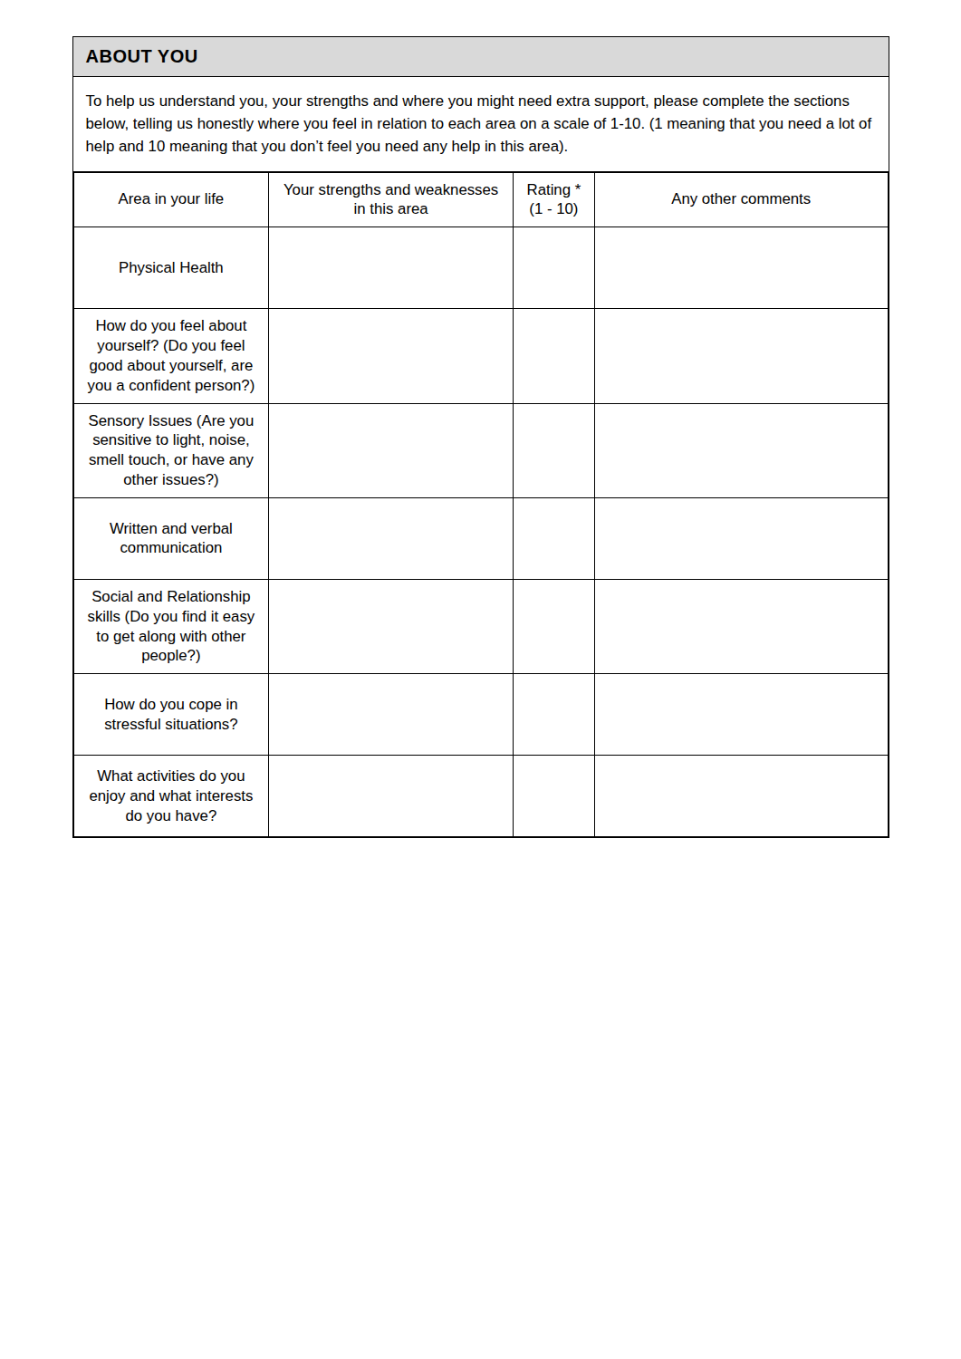ABOUT YOU
To help us understand you, your strengths and where you might need extra support, please complete the sections below, telling us honestly where you feel in relation to each area on a scale of 1-10. (1 meaning that you need a lot of help and 10 meaning that you don’t feel you need any help in this area).
| Area in your life | Your strengths and weaknesses in this area | Rating * (1 - 10) | Any other comments |
| --- | --- | --- | --- |
| Physical Health | | | |
| How do you feel about yourself? (Do you feel good about yourself, are you a confident person?) | | | |
| Sensory Issues (Are you sensitive to light, noise, smell touch, or have any other issues?) | | | |
| Written and verbal communication | | | |
| Social and Relationship skills (Do you find it easy to get along with other people?) | | | |
| How do you cope in stressful situations? | | | |
| What activities do you enjoy and what interests do you have? | | | |